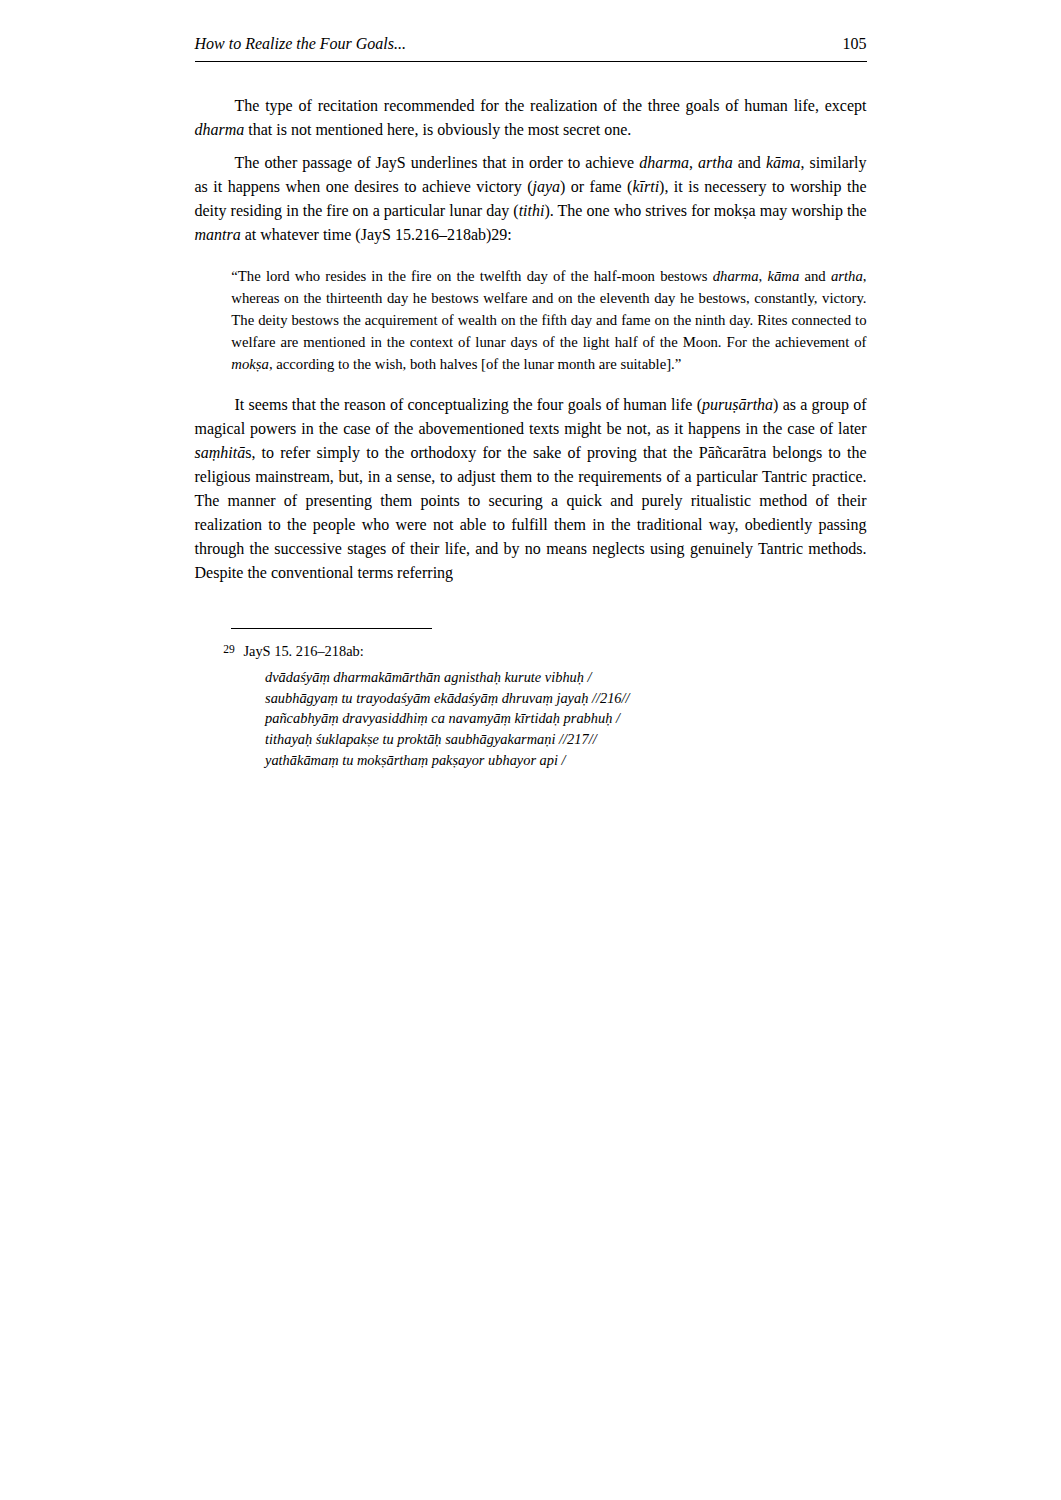How to Realize the Four Goals... 105
The type of recitation recommended for the realization of the three goals of human life, except dharma that is not mentioned here, is obviously the most secret one.
The other passage of JayS underlines that in order to achieve dharma, artha and kāma, similarly as it happens when one desires to achieve victory (jaya) or fame (kīrti), it is necessery to worship the deity residing in the fire on a particular lunar day (tithi). The one who strives for mokṣa may worship the mantra at whatever time (JayS 15.216–218ab)29:
“The lord who resides in the fire on the twelfth day of the half-moon bestows dharma, kāma and artha, whereas on the thirteenth day he bestows welfare and on the eleventh day he bestows, constantly, victory. The deity bestows the acquirement of wealth on the fifth day and fame on the ninth day. Rites connected to welfare are mentioned in the context of lunar days of the light half of the Moon. For the achievement of mokṣa, according to the wish, both halves [of the lunar month are suitable].”
It seems that the reason of conceptualizing the four goals of human life (puruṣārtha) as a group of magical powers in the case of the abovementioned texts might be not, as it happens in the case of later saṃhitās, to refer simply to the orthodoxy for the sake of proving that the Pāñcarātra belongs to the religious mainstream, but, in a sense, to adjust them to the requirements of a particular Tantric practice. The manner of presenting them points to securing a quick and purely ritualistic method of their realization to the people who were not able to fulfill them in the traditional way, obediently passing through the successive stages of their life, and by no means neglects using genuinely Tantric methods. Despite the conventional terms referring
29 JayS 15. 216–218ab:
dvādaśyāṃ dharmakāmārthān agnisthaḥ kurute vibhuḥ /
saubhāgyaṃ tu trayodaśyām ekādaśyāṃ dhruvaṃ jayaḥ //216//
pañcabhyāṃ dravyasiddhiṃ ca navamyāṃ kīrtidaḥ prabhuḥ /
tithayaḥ śuklapakṣe tu proktāḥ saubhāgyakarmaṇi //217//
yathākāmaṃ tu mokṣārthaṃ pakṣayor ubhayor api /